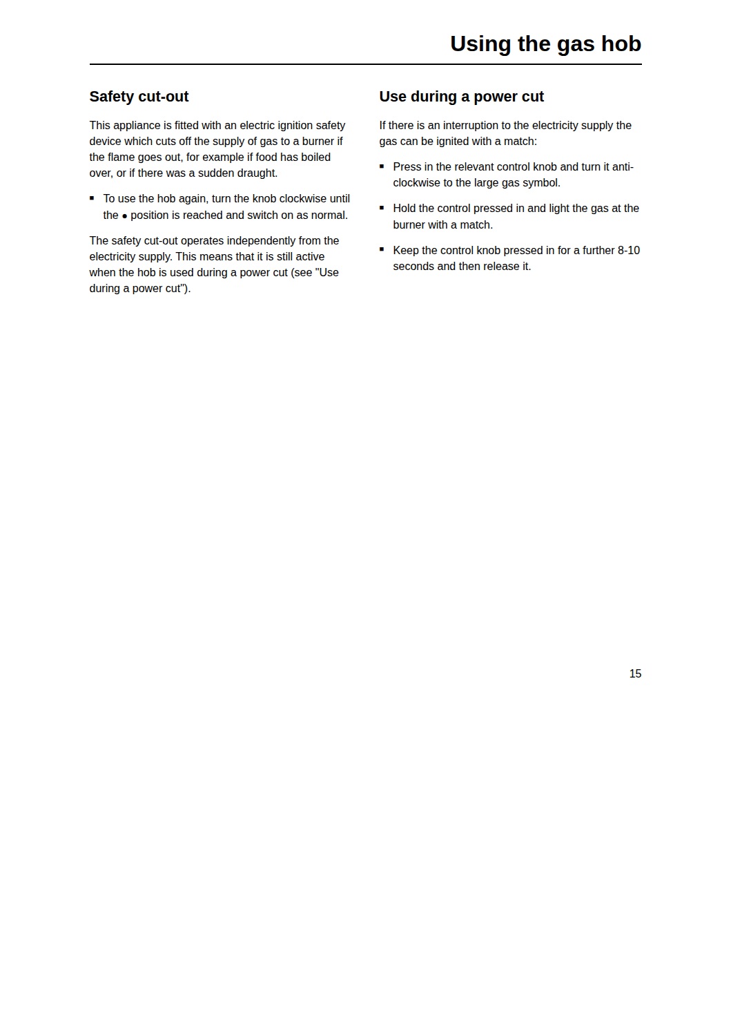Using the gas hob
Safety cut-out
This appliance is fitted with an electric ignition safety device which cuts off the supply of gas to a burner if the flame goes out, for example if food has boiled over, or if there was a sudden draught.
To use the hob again, turn the knob clockwise until the ● position is reached and switch on as normal.
The safety cut-out operates independently from the electricity supply. This means that it is still active when the hob is used during a power cut (see "Use during a power cut").
Use during a power cut
If there is an interruption to the electricity supply the gas can be ignited with a match:
Press in the relevant control knob and turn it anti-clockwise to the large gas symbol.
Hold the control pressed in and light the gas at the burner with a match.
Keep the control knob pressed in for a further 8-10 seconds and then release it.
15